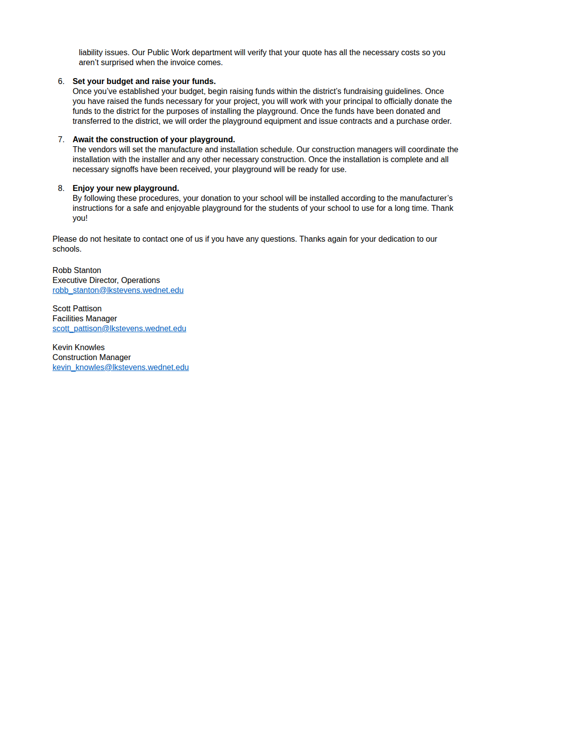liability issues. Our Public Work department will verify that your quote has all the necessary costs so you aren’t surprised when the invoice comes.
Set your budget and raise your funds.
Once you’ve established your budget, begin raising funds within the district’s fundraising guidelines. Once you have raised the funds necessary for your project, you will work with your principal to officially donate the funds to the district for the purposes of installing the playground. Once the funds have been donated and transferred to the district, we will order the playground equipment and issue contracts and a purchase order.
Await the construction of your playground.
The vendors will set the manufacture and installation schedule. Our construction managers will coordinate the installation with the installer and any other necessary construction. Once the installation is complete and all necessary signoffs have been received, your playground will be ready for use.
Enjoy your new playground.
By following these procedures, your donation to your school will be installed according to the manufacturer’s instructions for a safe and enjoyable playground for the students of your school to use for a long time. Thank you!
Please do not hesitate to contact one of us if you have any questions. Thanks again for your dedication to our schools.
Robb Stanton
Executive Director, Operations
robb_stanton@lkstevens.wednet.edu
Scott Pattison
Facilities Manager
scott_pattison@lkstevens.wednet.edu
Kevin Knowles
Construction Manager
kevin_knowles@lkstevens.wednet.edu